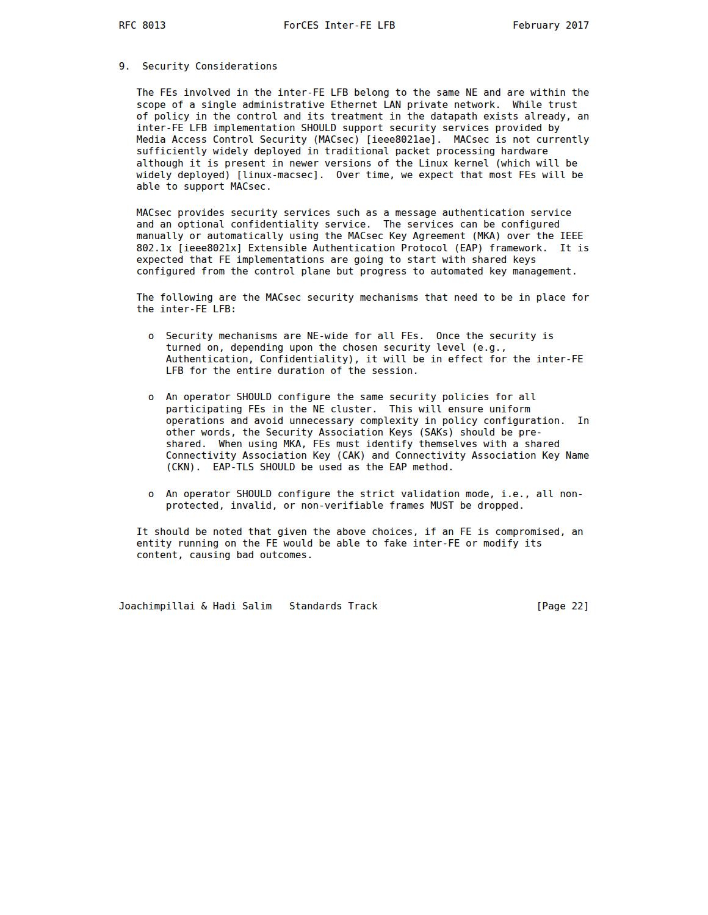RFC 8013 ForCES Inter-FE LFB February 2017
9. Security Considerations
The FEs involved in the inter-FE LFB belong to the same NE and are within the scope of a single administrative Ethernet LAN private network. While trust of policy in the control and its treatment in the datapath exists already, an inter-FE LFB implementation SHOULD support security services provided by Media Access Control Security (MACsec) [ieee8021ae]. MACsec is not currently sufficiently widely deployed in traditional packet processing hardware although it is present in newer versions of the Linux kernel (which will be widely deployed) [linux-macsec]. Over time, we expect that most FEs will be able to support MACsec.
MACsec provides security services such as a message authentication service and an optional confidentiality service. The services can be configured manually or automatically using the MACsec Key Agreement (MKA) over the IEEE 802.1x [ieee8021x] Extensible Authentication Protocol (EAP) framework. It is expected that FE implementations are going to start with shared keys configured from the control plane but progress to automated key management.
The following are the MACsec security mechanisms that need to be in place for the inter-FE LFB:
Security mechanisms are NE-wide for all FEs. Once the security is turned on, depending upon the chosen security level (e.g., Authentication, Confidentiality), it will be in effect for the inter-FE LFB for the entire duration of the session.
An operator SHOULD configure the same security policies for all participating FEs in the NE cluster. This will ensure uniform operations and avoid unnecessary complexity in policy configuration. In other words, the Security Association Keys (SAKs) should be pre-shared. When using MKA, FEs must identify themselves with a shared Connectivity Association Key (CAK) and Connectivity Association Key Name (CKN). EAP-TLS SHOULD be used as the EAP method.
An operator SHOULD configure the strict validation mode, i.e., all non-protected, invalid, or non-verifiable frames MUST be dropped.
It should be noted that given the above choices, if an FE is compromised, an entity running on the FE would be able to fake inter-FE or modify its content, causing bad outcomes.
Joachimpillai & Hadi Salim Standards Track [Page 22]